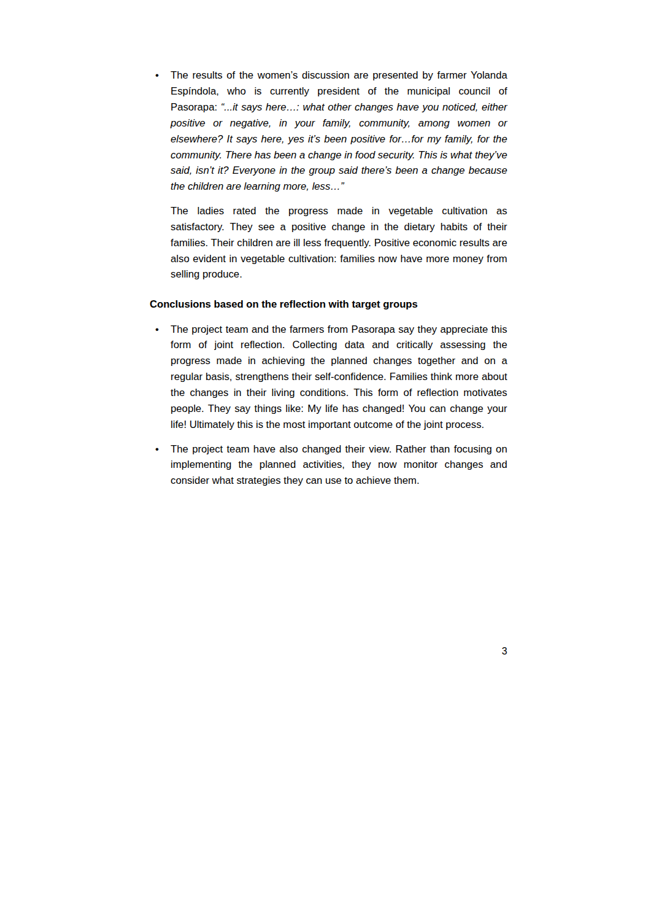The results of the women’s discussion are presented by farmer Yolanda Espíndola, who is currently president of the municipal council of Pasorapa: “...it says here…: what other changes have you noticed, either positive or negative, in your family, community, among women or elsewhere? It says here, yes it’s been positive for…for my family, for the community. There has been a change in food security. This is what they’ve said, isn’t it? Everyone in the group said there’s been a change because the children are learning more, less…”
The ladies rated the progress made in vegetable cultivation as satisfactory. They see a positive change in the dietary habits of their families. Their children are ill less frequently. Positive economic results are also evident in vegetable cultivation: families now have more money from selling produce.
Conclusions based on the reflection with target groups
The project team and the farmers from Pasorapa say they appreciate this form of joint reflection. Collecting data and critically assessing the progress made in achieving the planned changes together and on a regular basis, strengthens their self-confidence. Families think more about the changes in their living conditions. This form of reflection motivates people. They say things like: My life has changed! You can change your life! Ultimately this is the most important outcome of the joint process.
The project team have also changed their view. Rather than focusing on implementing the planned activities, they now monitor changes and consider what strategies they can use to achieve them.
3